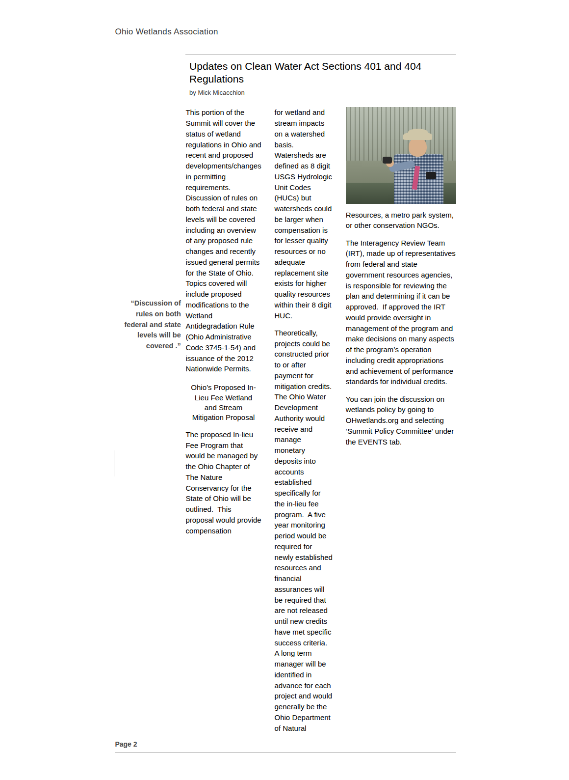Ohio Wetlands Association
Updates on Clean Water Act Sections 401 and 404 Regulations
by Mick Micacchion
“Discussion of rules on both federal and state levels will be covered .”
This portion of the Summit will cover the status of wetland regulations in Ohio and recent and proposed developments/changes in permitting requirements. Discussion of rules on both federal and state levels will be covered including an overview of any proposed rule changes and recently issued general permits for the State of Ohio. Topics covered will include proposed modifications to the Wetland Antidegradation Rule (Ohio Administrative Code 3745-1-54) and issuance of the 2012 Nationwide Permits.
Ohio’s Proposed In-Lieu Fee Wetland and Stream Mitigation Proposal
The proposed In-lieu Fee Program that would be managed by the Ohio Chapter of The Nature Conservancy for the State of Ohio will be outlined. This proposal would provide compensation
for wetland and stream impacts on a watershed basis. Watersheds are defined as 8 digit USGS Hydrologic Unit Codes (HUCs) but watersheds could be larger when compensation is for lesser quality resources or no adequate replacement site exists for higher quality resources within their 8 digit HUC.
Theoretically, projects could be constructed prior to or after payment for mitigation credits. The Ohio Water Development Authority would receive and manage monetary deposits into accounts established specifically for the in-lieu fee program. A five year monitoring period would be required for newly established resources and financial assurances will be required that are not released until new credits have met specific success criteria. A long term manager will be identified in advance for each project and would generally be the Ohio Department of Natural
Resources, a metro park system, or other conservation NGOs.
The Interagency Review Team (IRT), made up of representatives from federal and state government resources agencies, is responsible for reviewing the plan and determining if it can be approved. If approved the IRT would provide oversight in management of the program and make decisions on many aspects of the program’s operation including credit appropriations and achievement of performance standards for individual credits.
You can join the discussion on wetlands policy by going to OHwetlands.org and selecting ‘Summit Policy Committee’ under the EVENTS tab.
Page 2